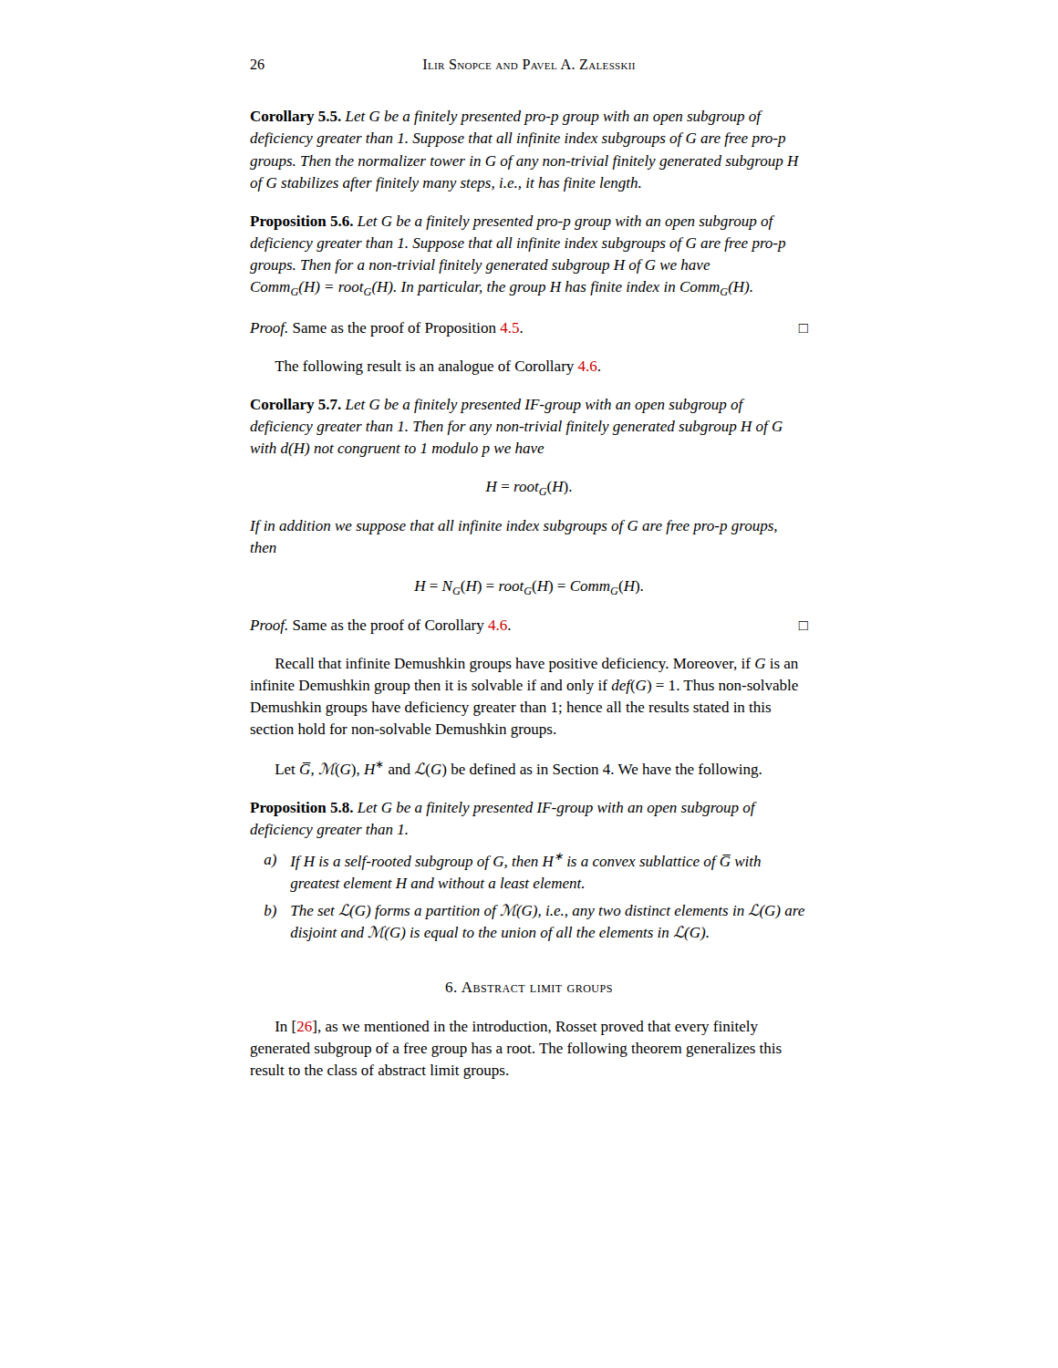26 Ilir Snopce and Pavel A. Zalesskii
Corollary 5.5. Let G be a finitely presented pro-p group with an open subgroup of deficiency greater than 1. Suppose that all infinite index subgroups of G are free pro-p groups. Then the normalizer tower in G of any non-trivial finitely generated subgroup H of G stabilizes after finitely many steps, i.e., it has finite length.
Proposition 5.6. Let G be a finitely presented pro-p group with an open subgroup of deficiency greater than 1. Suppose that all infinite index subgroups of G are free pro-p groups. Then for a non-trivial finitely generated subgroup H of G we have CommG(H) = rootG(H). In particular, the group H has finite index in CommG(H).
Proof. Same as the proof of Proposition 4.5.
The following result is an analogue of Corollary 4.6.
Corollary 5.7. Let G be a finitely presented IF-group with an open subgroup of deficiency greater than 1. Then for any non-trivial finitely generated subgroup H of G with d(H) not congruent to 1 modulo p we have
H = rootG(H).
If in addition we suppose that all infinite index subgroups of G are free pro-p groups, then
H = NG(H) = rootG(H) = CommG(H).
Proof. Same as the proof of Corollary 4.6.
Recall that infinite Demushkin groups have positive deficiency. Moreover, if G is an infinite Demushkin group then it is solvable if and only if def(G) = 1. Thus non-solvable Demushkin groups have deficiency greater than 1; hence all the results stated in this section hold for non-solvable Demushkin groups.
Let G̅, ℳ(G), H∗ and ℒ(G) be defined as in Section 4. We have the following.
Proposition 5.8. Let G be a finitely presented IF-group with an open subgroup of deficiency greater than 1.
a) If H is a self-rooted subgroup of G, then H∗ is a convex sublattice of G̅ with greatest element H and without a least element.
b) The set ℒ(G) forms a partition of ℳ(G), i.e., any two distinct elements in ℒ(G) are disjoint and ℳ(G) is equal to the union of all the elements in ℒ(G).
6. Abstract limit groups
In [26], as we mentioned in the introduction, Rosset proved that every finitely generated subgroup of a free group has a root. The following theorem generalizes this result to the class of abstract limit groups.